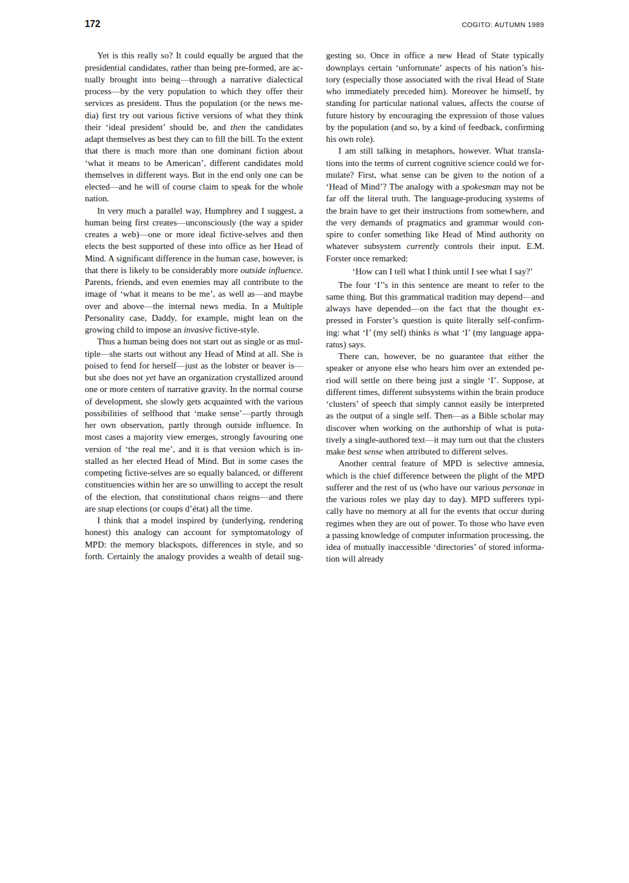172 COGITO: AUTUMN 1989
Yet is this really so? It could equally be argued that the presidential candidates, rather than being pre-formed, are actually brought into being—through a narrative dialectical process—by the very population to which they offer their services as president. Thus the population (or the news media) first try out various fictive versions of what they think their ‘ideal president’ should be, and then the candidates adapt themselves as best they can to fill the bill. To the extent that there is much more than one dominant fiction about ‘what it means to be American’, different candidates mold themselves in different ways. But in the end only one can be elected—and he will of course claim to speak for the whole nation.
In very much a parallel way, Humphrey and I suggest, a human being first creates—unconsciously (the way a spider creates a web)—one or more ideal fictive-selves and then elects the best supported of these into office as her Head of Mind. A significant difference in the human case, however, is that there is likely to be considerably more outside influence. Parents, friends, and even enemies may all contribute to the image of ‘what it means to be me’, as well as—and maybe over and above—the internal news media. In a Multiple Personality case, Daddy, for example, might lean on the growing child to impose an invasive fictive-style.
Thus a human being does not start out as single or as multiple—she starts out without any Head of Mind at all. She is poised to fend for herself—just as the lobster or beaver is—but she does not yet have an organization crystallized around one or more centers of narrative gravity. In the normal course of development, she slowly gets acquainted with the various possibilities of selfhood that ‘make sense’—partly through her own observation, partly through outside influence. In most cases a majority view emerges, strongly favouring one version of ‘the real me’, and it is that version which is installed as her elected Head of Mind. But in some cases the competing fictive-selves are so equally balanced, or different constituencies within her are so unwilling to accept the result of the election, that constitutional chaos reigns—and there are snap elections (or coups d’état) all the time.
I think that a model inspired by (underlying, rendering honest) this analogy can account for symptomatology of MPD: the memory blackspots, differences in style, and so forth. Certainly the analogy provides a wealth of detail suggesting so. Once in office a new Head of State typically downplays certain ‘unfortunate’ aspects of his nation’s history (especially those associated with the rival Head of State who immediately preceded him). Moreover he himself, by standing for particular national values, affects the course of future history by encouraging the expression of those values by the population (and so, by a kind of feedback, confirming his own role).
I am still talking in metaphors, however. What translations into the terms of current cognitive science could we formulate? First, what sense can be given to the notion of a ‘Head of Mind’? The analogy with a spokesman may not be far off the literal truth. The language-producing systems of the brain have to get their instructions from somewhere, and the very demands of pragmatics and grammar would conspire to confer something like Head of Mind authority on whatever subsystem currently controls their input. E.M. Forster once remarked:
‘How can I tell what I think until I see what I say?’
The four ‘I’’s in this sentence are meant to refer to the same thing. But this grammatical tradition may depend—and always have depended—on the fact that the thought expressed in Forster’s question is quite literally self-confirming: what ‘I’ (my self) thinks is what ‘I’ (my language apparatus) says.
There can, however, be no guarantee that either the speaker or anyone else who hears him over an extended period will settle on there being just a single ‘I’. Suppose, at different times, different subsystems within the brain produce ‘clusters’ of speech that simply cannot easily be interpreted as the output of a single self. Then—as a Bible scholar may discover when working on the authorship of what is putatively a single-authored text—it may turn out that the clusters make best sense when attributed to different selves.
Another central feature of MPD is selective amnesia, which is the chief difference between the plight of the MPD sufferer and the rest of us (who have our various personae in the various roles we play day to day). MPD sufferers typically have no memory at all for the events that occur during regimes when they are out of power. To those who have even a passing knowledge of computer information processing, the idea of mutually inaccessible ‘directories’ of stored information will already